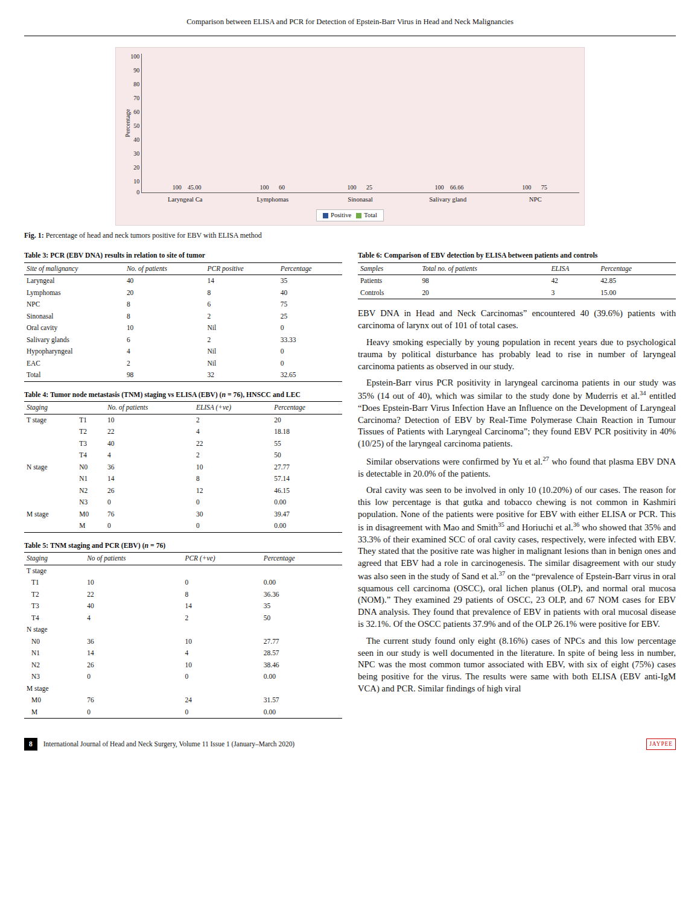Comparison between ELISA and PCR for Detection of Epstein-Barr Virus in Head and Neck Malignancies
Percentage
100 90 80 70 60 50 40 30 20 10 0
100
45.00
100
60
100
25
100
66.66
100
75
Laryngeal Ca Lymphomas Sinonasal Salivary gland NPC
Positive Total
Fig. 1: Percentage of head and neck tumors positive for EBV with ELISA method
Table 3: PCR (EBV DNA) results in relation to site of tumor
| Site of malignancy | No. of patients | PCR positive | Percentage |
| --- | --- | --- | --- |
| Laryngeal | 40 | 14 | 35 |
| Lymphomas | 20 | 8 | 40 |
| NPC | 8 | 6 | 75 |
| Sinonasal | 8 | 2 | 25 |
| Oral cavity | 10 | Nil | 0 |
| Salivary glands | 6 | 2 | 33.33 |
| Hypopharyngeal | 4 | Nil | 0 |
| EAC | 2 | Nil | 0 |
| Total | 98 | 32 | 32.65 |
Table 4: Tumor node metastasis (TNM) staging vs ELISA (EBV) ( n = 76), HNSCC and LEC
| Staging | | No. of patients | ELISA (+ve) | Percentage |
| --- | --- | --- | --- | --- |
| T stage | T1 | 10 | 2 | 20 |
| | T2 | 22 | 4 | 18.18 |
| | T3 | 40 | 22 | 55 |
| | T4 | 4 | 2 | 50 |
| N stage | N0 | 36 | 10 | 27.77 |
| | N1 | 14 | 8 | 57.14 |
| | N2 | 26 | 12 | 46.15 |
| | N3 | 0 | 0 | 0.00 |
| M stage | M0 | 76 | 30 | 39.47 |
| | M | 0 | 0 | 0.00 |
Table 5: TNM staging and PCR (EBV) ( n = 76)
| Staging | No of patients | PCR (+ve) | Percentage |
| --- | --- | --- | --- |
| T stage | | | |
| T1 | 10 | 0 | 0.00 |
| T2 | 22 | 8 | 36.36 |
| T3 | 40 | 14 | 35 |
| T4 | 4 | 2 | 50 |
| N stage | | | |
| N0 | 36 | 10 | 27.77 |
| N1 | 14 | 4 | 28.57 |
| N2 | 26 | 10 | 38.46 |
| N3 | 0 | 0 | 0.00 |
| M stage | | | |
| M0 | 76 | 24 | 31.57 |
| M | 0 | 0 | 0.00 |
Table 6: Comparison of EBV detection by ELISA between patients and controls
| Samples | Total no. of patients | ELISA | Percentage |
| --- | --- | --- | --- |
| Patients | 98 | 42 | 42.85 |
| Controls | 20 | 3 | 15.00 |
EBV DNA in Head and Neck Carcinomas” encountered 40 (39.6%) patients with carcinoma of larynx out of 101 of total cases.
Heavy smoking especially by young population in recent years due to psychological trauma by political disturbance has probably lead to rise in number of laryngeal carcinoma patients as observed in our study.
Epstein-Barr virus PCR positivity in laryngeal carcinoma patients in our study was 35% (14 out of 40), which was similar to the study done by Muderris et al.34 entitled “Does Epstein-Barr Virus Infection Have an Influence on the Development of Laryngeal Carcinoma? Detection of EBV by Real-Time Polymerase Chain Reaction in Tumour Tissues of Patients with Laryngeal Carcinoma”; they found EBV PCR positivity in 40% (10/25) of the laryngeal carcinoma patients.
Similar observations were confirmed by Yu et al.27 who found that plasma EBV DNA is detectable in 20.0% of the patients.
Oral cavity was seen to be involved in only 10 (10.20%) of our cases. The reason for this low percentage is that gutka and tobacco chewing is not common in Kashmiri population. None of the patients were positive for EBV with either ELISA or PCR. This is in disagreement with Mao and Smith35 and Horiuchi et al.36 who showed that 35% and 33.3% of their examined SCC of oral cavity cases, respectively, were infected with EBV. They stated that the positive rate was higher in malignant lesions than in benign ones and agreed that EBV had a role in carcinogenesis. The similar disagreement with our study was also seen in the study of Sand et al.37 on the “prevalence of Epstein-Barr virus in oral squamous cell carcinoma (OSCC), oral lichen planus (OLP), and normal oral mucosa (NOM).” They examined 29 patients of OSCC, 23 OLP, and 67 NOM cases for EBV DNA analysis. They found that prevalence of EBV in patients with oral mucosal disease is 32.1%. Of the OSCC patients 37.9% and of the OLP 26.1% were positive for EBV.
The current study found only eight (8.16%) cases of NPCs and this low percentage seen in our study is well documented in the literature. In spite of being less in number, NPC was the most common tumor associated with EBV, with six of eight (75%) cases being positive for the virus. The results were same with both ELISA (EBV anti-IgM VCA) and PCR. Similar findings of high viral
8 International Journal of Head and Neck Surgery, Volume 11 Issue 1 (January–March 2020) JAYPEE